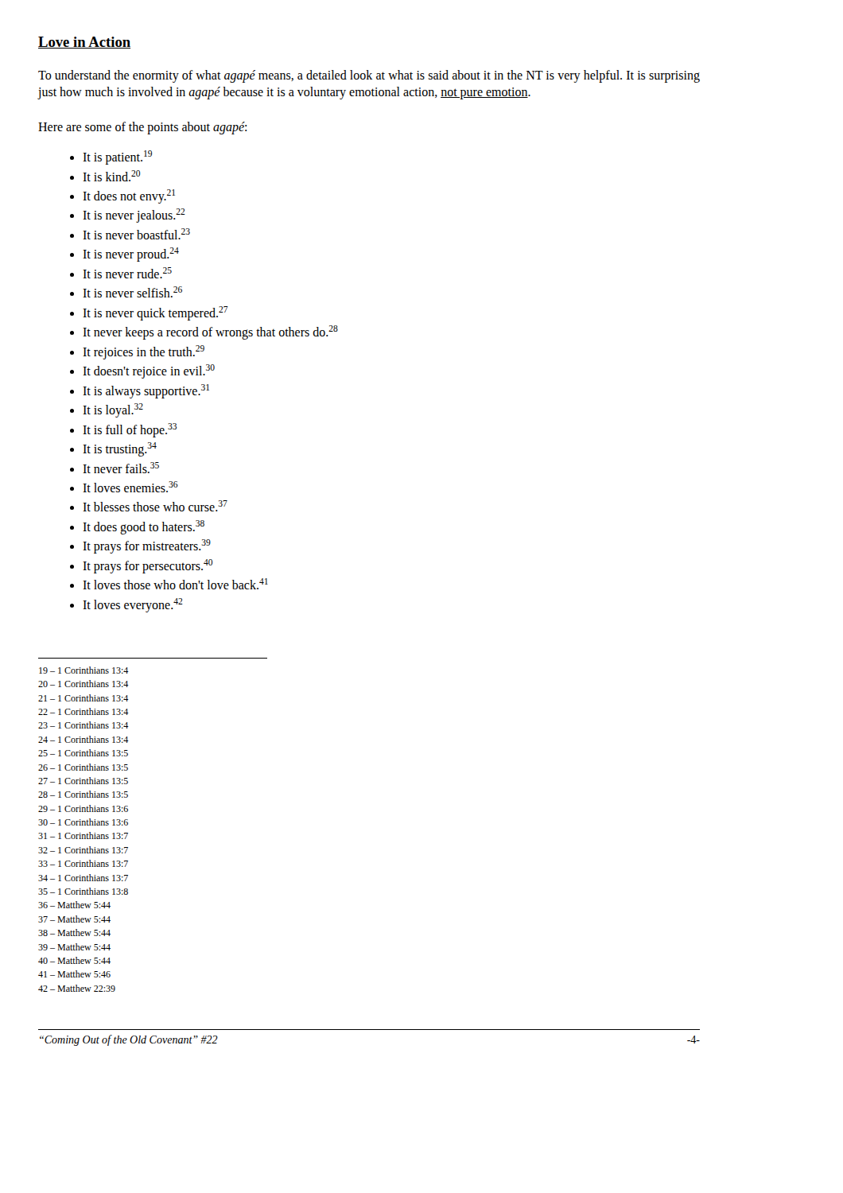Love in Action
To understand the enormity of what agapé means, a detailed look at what is said about it in the NT is very helpful. It is surprising just how much is involved in agapé because it is a voluntary emotional action, not pure emotion.
Here are some of the points about agapé:
It is patient.19
It is kind.20
It does not envy.21
It is never jealous.22
It is never boastful.23
It is never proud.24
It is never rude.25
It is never selfish.26
It is never quick tempered.27
It never keeps a record of wrongs that others do.28
It rejoices in the truth.29
It doesn't rejoice in evil.30
It is always supportive.31
It is loyal.32
It is full of hope.33
It is trusting.34
It never fails.35
It loves enemies.36
It blesses those who curse.37
It does good to haters.38
It prays for mistreaters.39
It prays for persecutors.40
It loves those who don't love back.41
It loves everyone.42
19 – 1 Corinthians 13:4
20 – 1 Corinthians 13:4
21 – 1 Corinthians 13:4
22 – 1 Corinthians 13:4
23 – 1 Corinthians 13:4
24 – 1 Corinthians 13:4
25 – 1 Corinthians 13:5
26 – 1 Corinthians 13:5
27 – 1 Corinthians 13:5
28 – 1 Corinthians 13:5
29 – 1 Corinthians 13:6
30 – 1 Corinthians 13:6
31 – 1 Corinthians 13:7
32 – 1 Corinthians 13:7
33 – 1 Corinthians 13:7
34 – 1 Corinthians 13:7
35 – 1 Corinthians 13:8
36 – Matthew 5:44
37 – Matthew 5:44
38 – Matthew 5:44
39 – Matthew 5:44
40 – Matthew 5:44
41 – Matthew 5:46
42 – Matthew 22:39
“Coming Out of the Old Covenant” #22 -4-